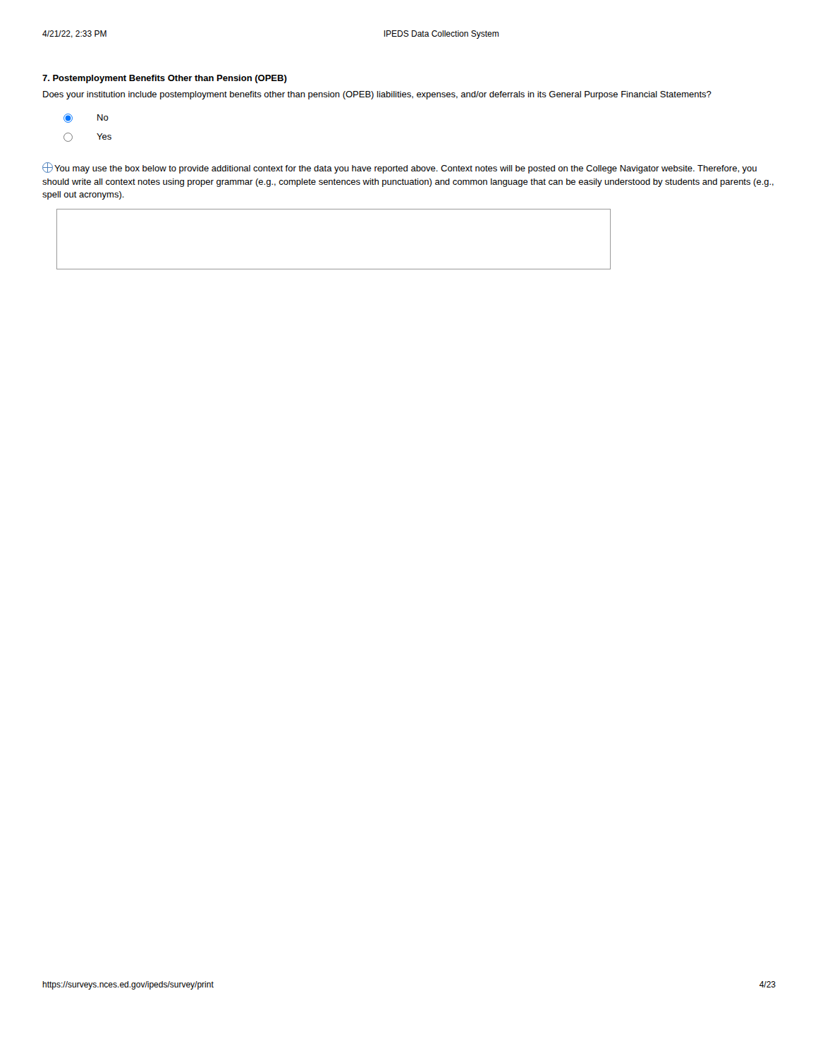4/21/22, 2:33 PM
IPEDS Data Collection System
7. Postemployment Benefits Other than Pension (OPEB)
Does your institution include postemployment benefits other than pension (OPEB) liabilities, expenses, and/or deferrals in its General Purpose Financial Statements?
No
Yes
You may use the box below to provide additional context for the data you have reported above. Context notes will be posted on the College Navigator website. Therefore, you should write all context notes using proper grammar (e.g., complete sentences with punctuation) and common language that can be easily understood by students and parents (e.g., spell out acronyms).
https://surveys.nces.ed.gov/ipeds/survey/print
4/23